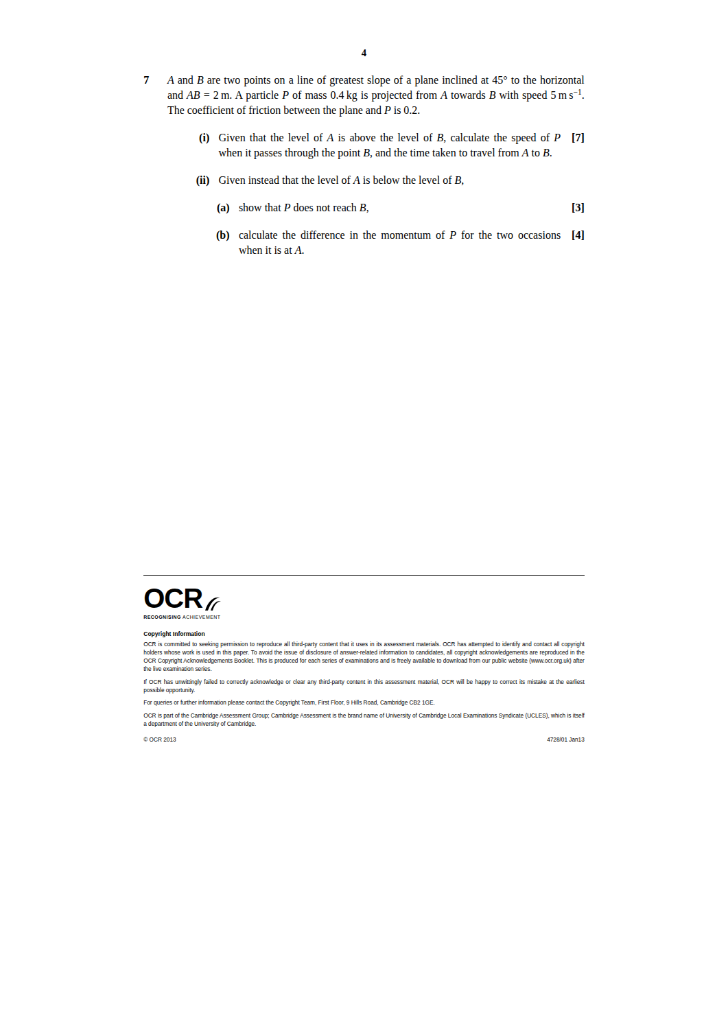4
7
A and B are two points on a line of greatest slope of a plane inclined at 45° to the horizontal and AB = 2 m. A particle P of mass 0.4 kg is projected from A towards B with speed 5 m s−1. The coefficient of friction between the plane and P is 0.2.
(i)
[7] Given that the level of A is above the level of B, calculate the speed of P when it passes through the point B, and the time taken to travel from A to B.
(ii)
Given instead that the level of A is below the level of B,
(a)
[3] show that P does not reach B,
(b)
[4] calculate the difference in the momentum of P for the two occasions when it is at A.
OCR
RECOGNISING ACHIEVEMENT
Copyright Information
OCR is committed to seeking permission to reproduce all third-party content that it uses in its assessment materials. OCR has attempted to identify and contact all copyright holders whose work is used in this paper. To avoid the issue of disclosure of answer-related information to candidates, all copyright acknowledgements are reproduced in the OCR Copyright Acknowledgements Booklet. This is produced for each series of examinations and is freely available to download from our public website (www.ocr.org.uk) after the live examination series.
If OCR has unwittingly failed to correctly acknowledge or clear any third-party content in this assessment material, OCR will be happy to correct its mistake at the earliest possible opportunity.
For queries or further information please contact the Copyright Team, First Floor, 9 Hills Road, Cambridge CB2 1GE.
OCR is part of the Cambridge Assessment Group; Cambridge Assessment is the brand name of University of Cambridge Local Examinations Syndicate (UCLES), which is itself a department of the University of Cambridge.
© OCR 2013 4728/01 Jan13